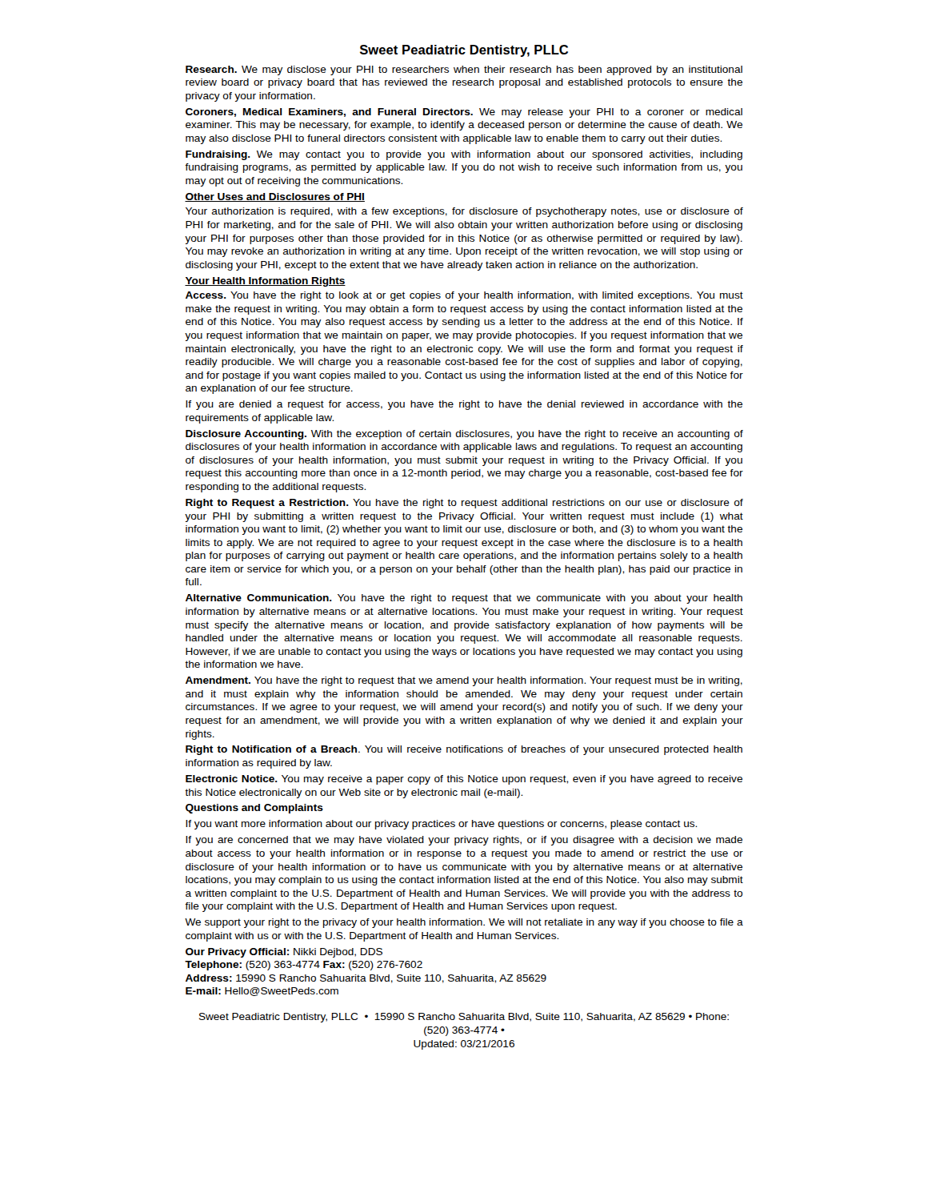Sweet Peadiatric Dentistry, PLLC
Research. We may disclose your PHI to researchers when their research has been approved by an institutional review board or privacy board that has reviewed the research proposal and established protocols to ensure the privacy of your information.
Coroners, Medical Examiners, and Funeral Directors. We may release your PHI to a coroner or medical examiner. This may be necessary, for example, to identify a deceased person or determine the cause of death. We may also disclose PHI to funeral directors consistent with applicable law to enable them to carry out their duties.
Fundraising. We may contact you to provide you with information about our sponsored activities, including fundraising programs, as permitted by applicable law. If you do not wish to receive such information from us, you may opt out of receiving the communications.
Other Uses and Disclosures of PHI
Your authorization is required, with a few exceptions, for disclosure of psychotherapy notes, use or disclosure of PHI for marketing, and for the sale of PHI. We will also obtain your written authorization before using or disclosing your PHI for purposes other than those provided for in this Notice (or as otherwise permitted or required by law). You may revoke an authorization in writing at any time. Upon receipt of the written revocation, we will stop using or disclosing your PHI, except to the extent that we have already taken action in reliance on the authorization.
Your Health Information Rights
Access. You have the right to look at or get copies of your health information, with limited exceptions. You must make the request in writing. You may obtain a form to request access by using the contact information listed at the end of this Notice. You may also request access by sending us a letter to the address at the end of this Notice. If you request information that we maintain on paper, we may provide photocopies. If you request information that we maintain electronically, you have the right to an electronic copy. We will use the form and format you request if readily producible. We will charge you a reasonable cost-based fee for the cost of supplies and labor of copying, and for postage if you want copies mailed to you. Contact us using the information listed at the end of this Notice for an explanation of our fee structure.
If you are denied a request for access, you have the right to have the denial reviewed in accordance with the requirements of applicable law.
Disclosure Accounting. With the exception of certain disclosures, you have the right to receive an accounting of disclosures of your health information in accordance with applicable laws and regulations. To request an accounting of disclosures of your health information, you must submit your request in writing to the Privacy Official. If you request this accounting more than once in a 12-month period, we may charge you a reasonable, cost-based fee for responding to the additional requests.
Right to Request a Restriction. You have the right to request additional restrictions on our use or disclosure of your PHI by submitting a written request to the Privacy Official. Your written request must include (1) what information you want to limit, (2) whether you want to limit our use, disclosure or both, and (3) to whom you want the limits to apply. We are not required to agree to your request except in the case where the disclosure is to a health plan for purposes of carrying out payment or health care operations, and the information pertains solely to a health care item or service for which you, or a person on your behalf (other than the health plan), has paid our practice in full.
Alternative Communication. You have the right to request that we communicate with you about your health information by alternative means or at alternative locations. You must make your request in writing. Your request must specify the alternative means or location, and provide satisfactory explanation of how payments will be handled under the alternative means or location you request. We will accommodate all reasonable requests. However, if we are unable to contact you using the ways or locations you have requested we may contact you using the information we have.
Amendment. You have the right to request that we amend your health information. Your request must be in writing, and it must explain why the information should be amended. We may deny your request under certain circumstances. If we agree to your request, we will amend your record(s) and notify you of such. If we deny your request for an amendment, we will provide you with a written explanation of why we denied it and explain your rights.
Right to Notification of a Breach. You will receive notifications of breaches of your unsecured protected health information as required by law.
Electronic Notice. You may receive a paper copy of this Notice upon request, even if you have agreed to receive this Notice electronically on our Web site or by electronic mail (e-mail).
Questions and Complaints
If you want more information about our privacy practices or have questions or concerns, please contact us.
If you are concerned that we may have violated your privacy rights, or if you disagree with a decision we made about access to your health information or in response to a request you made to amend or restrict the use or disclosure of your health information or to have us communicate with you by alternative means or at alternative locations, you may complain to us using the contact information listed at the end of this Notice. You also may submit a written complaint to the U.S. Department of Health and Human Services. We will provide you with the address to file your complaint with the U.S. Department of Health and Human Services upon request.
We support your right to the privacy of your health information. We will not retaliate in any way if you choose to file a complaint with us or with the U.S. Department of Health and Human Services.
Our Privacy Official: Nikki Dejbod, DDS
Telephone: (520) 363-4774 Fax: (520) 276-7602
Address: 15990 S Rancho Sahuarita Blvd, Suite 110, Sahuarita, AZ 85629
E-mail: Hello@SweetPeds.com
Sweet Peadiatric Dentistry, PLLC • 15990 S Rancho Sahuarita Blvd, Suite 110, Sahuarita, AZ 85629 • Phone: (520) 363-4774 •
Updated: 03/21/2016